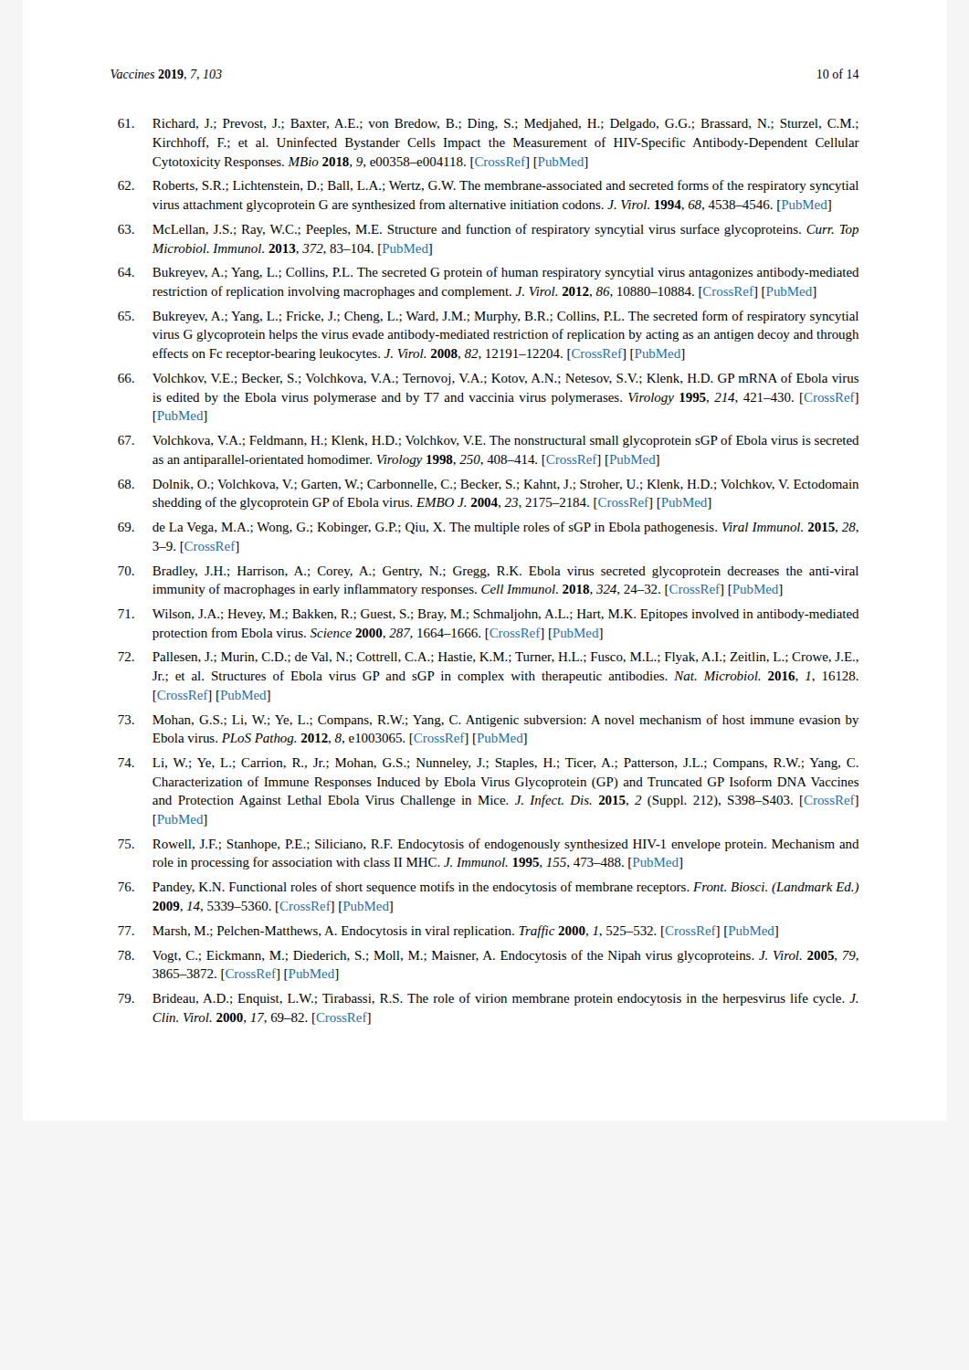Vaccines 2019, 7, 103 10 of 14
Richard, J.; Prevost, J.; Baxter, A.E.; von Bredow, B.; Ding, S.; Medjahed, H.; Delgado, G.G.; Brassard, N.; Sturzel, C.M.; Kirchhoff, F.; et al. Uninfected Bystander Cells Impact the Measurement of HIV-Specific Antibody-Dependent Cellular Cytotoxicity Responses. MBio 2018, 9, e00358–e004118. [CrossRef] [PubMed]
Roberts, S.R.; Lichtenstein, D.; Ball, L.A.; Wertz, G.W. The membrane-associated and secreted forms of the respiratory syncytial virus attachment glycoprotein G are synthesized from alternative initiation codons. J. Virol. 1994, 68, 4538–4546. [PubMed]
McLellan, J.S.; Ray, W.C.; Peeples, M.E. Structure and function of respiratory syncytial virus surface glycoproteins. Curr. Top Microbiol. Immunol. 2013, 372, 83–104. [PubMed]
Bukreyev, A.; Yang, L.; Collins, P.L. The secreted G protein of human respiratory syncytial virus antagonizes antibody-mediated restriction of replication involving macrophages and complement. J. Virol. 2012, 86, 10880–10884. [CrossRef] [PubMed]
Bukreyev, A.; Yang, L.; Fricke, J.; Cheng, L.; Ward, J.M.; Murphy, B.R.; Collins, P.L. The secreted form of respiratory syncytial virus G glycoprotein helps the virus evade antibody-mediated restriction of replication by acting as an antigen decoy and through effects on Fc receptor-bearing leukocytes. J. Virol. 2008, 82, 12191–12204. [CrossRef] [PubMed]
Volchkov, V.E.; Becker, S.; Volchkova, V.A.; Ternovoj, V.A.; Kotov, A.N.; Netesov, S.V.; Klenk, H.D. GP mRNA of Ebola virus is edited by the Ebola virus polymerase and by T7 and vaccinia virus polymerases. Virology 1995, 214, 421–430. [CrossRef] [PubMed]
Volchkova, V.A.; Feldmann, H.; Klenk, H.D.; Volchkov, V.E. The nonstructural small glycoprotein sGP of Ebola virus is secreted as an antiparallel-orientated homodimer. Virology 1998, 250, 408–414. [CrossRef] [PubMed]
Dolnik, O.; Volchkova, V.; Garten, W.; Carbonnelle, C.; Becker, S.; Kahnt, J.; Stroher, U.; Klenk, H.D.; Volchkov, V. Ectodomain shedding of the glycoprotein GP of Ebola virus. EMBO J. 2004, 23, 2175–2184. [CrossRef] [PubMed]
de La Vega, M.A.; Wong, G.; Kobinger, G.P.; Qiu, X. The multiple roles of sGP in Ebola pathogenesis. Viral Immunol. 2015, 28, 3–9. [CrossRef]
Bradley, J.H.; Harrison, A.; Corey, A.; Gentry, N.; Gregg, R.K. Ebola virus secreted glycoprotein decreases the anti-viral immunity of macrophages in early inflammatory responses. Cell Immunol. 2018, 324, 24–32. [CrossRef] [PubMed]
Wilson, J.A.; Hevey, M.; Bakken, R.; Guest, S.; Bray, M.; Schmaljohn, A.L.; Hart, M.K. Epitopes involved in antibody-mediated protection from Ebola virus. Science 2000, 287, 1664–1666. [CrossRef] [PubMed]
Pallesen, J.; Murin, C.D.; de Val, N.; Cottrell, C.A.; Hastie, K.M.; Turner, H.L.; Fusco, M.L.; Flyak, A.I.; Zeitlin, L.; Crowe, J.E., Jr.; et al. Structures of Ebola virus GP and sGP in complex with therapeutic antibodies. Nat. Microbiol. 2016, 1, 16128. [CrossRef] [PubMed]
Mohan, G.S.; Li, W.; Ye, L.; Compans, R.W.; Yang, C. Antigenic subversion: A novel mechanism of host immune evasion by Ebola virus. PLoS Pathog. 2012, 8, e1003065. [CrossRef] [PubMed]
Li, W.; Ye, L.; Carrion, R., Jr.; Mohan, G.S.; Nunneley, J.; Staples, H.; Ticer, A.; Patterson, J.L.; Compans, R.W.; Yang, C. Characterization of Immune Responses Induced by Ebola Virus Glycoprotein (GP) and Truncated GP Isoform DNA Vaccines and Protection Against Lethal Ebola Virus Challenge in Mice. J. Infect. Dis. 2015, 2 (Suppl. 212), S398–S403. [CrossRef] [PubMed]
Rowell, J.F.; Stanhope, P.E.; Siliciano, R.F. Endocytosis of endogenously synthesized HIV-1 envelope protein. Mechanism and role in processing for association with class II MHC. J. Immunol. 1995, 155, 473–488. [PubMed]
Pandey, K.N. Functional roles of short sequence motifs in the endocytosis of membrane receptors. Front. Biosci. (Landmark Ed.) 2009, 14, 5339–5360. [CrossRef] [PubMed]
Marsh, M.; Pelchen-Matthews, A. Endocytosis in viral replication. Traffic 2000, 1, 525–532. [CrossRef] [PubMed]
Vogt, C.; Eickmann, M.; Diederich, S.; Moll, M.; Maisner, A. Endocytosis of the Nipah virus glycoproteins. J. Virol. 2005, 79, 3865–3872. [CrossRef] [PubMed]
Brideau, A.D.; Enquist, L.W.; Tirabassi, R.S. The role of virion membrane protein endocytosis in the herpesvirus life cycle. J. Clin. Virol. 2000, 17, 69–82. [CrossRef]